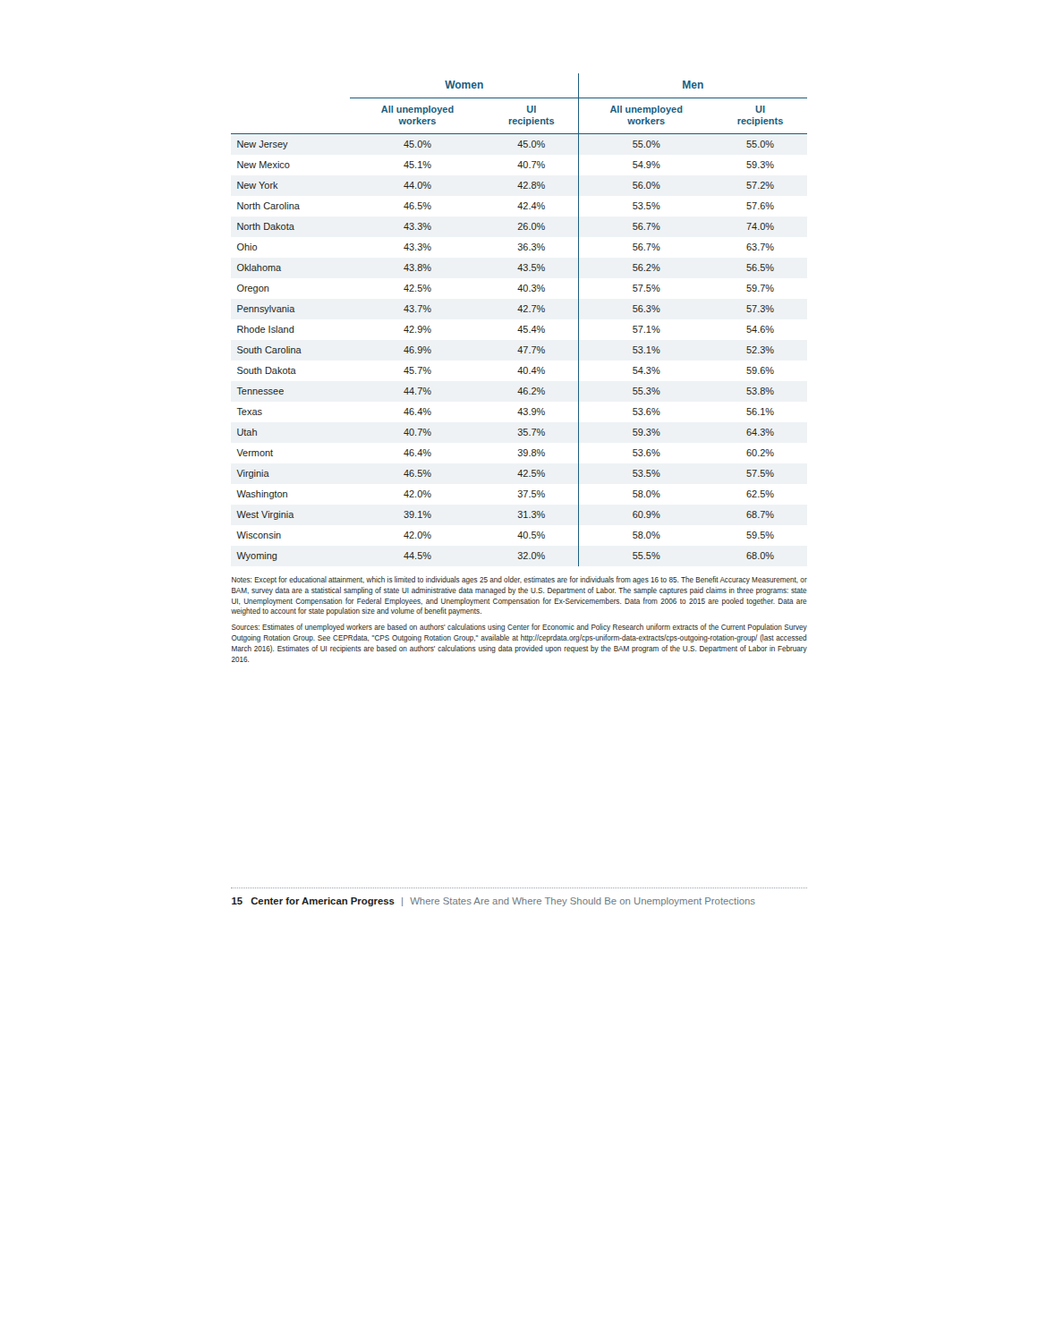| | Women | Men |
| --- | --- | --- |
| All unemployed workers | UI recipients | All unemployed workers | UI recipients |
| New Jersey | 45.0% | 45.0% | 55.0% | 55.0% |
| New Mexico | 45.1% | 40.7% | 54.9% | 59.3% |
| New York | 44.0% | 42.8% | 56.0% | 57.2% |
| North Carolina | 46.5% | 42.4% | 53.5% | 57.6% |
| North Dakota | 43.3% | 26.0% | 56.7% | 74.0% |
| Ohio | 43.3% | 36.3% | 56.7% | 63.7% |
| Oklahoma | 43.8% | 43.5% | 56.2% | 56.5% |
| Oregon | 42.5% | 40.3% | 57.5% | 59.7% |
| Pennsylvania | 43.7% | 42.7% | 56.3% | 57.3% |
| Rhode Island | 42.9% | 45.4% | 57.1% | 54.6% |
| South Carolina | 46.9% | 47.7% | 53.1% | 52.3% |
| South Dakota | 45.7% | 40.4% | 54.3% | 59.6% |
| Tennessee | 44.7% | 46.2% | 55.3% | 53.8% |
| Texas | 46.4% | 43.9% | 53.6% | 56.1% |
| Utah | 40.7% | 35.7% | 59.3% | 64.3% |
| Vermont | 46.4% | 39.8% | 53.6% | 60.2% |
| Virginia | 46.5% | 42.5% | 53.5% | 57.5% |
| Washington | 42.0% | 37.5% | 58.0% | 62.5% |
| West Virginia | 39.1% | 31.3% | 60.9% | 68.7% |
| Wisconsin | 42.0% | 40.5% | 58.0% | 59.5% |
| Wyoming | 44.5% | 32.0% | 55.5% | 68.0% |
Notes: Except for educational attainment, which is limited to individuals ages 25 and older, estimates are for individuals from ages 16 to 85. The Benefit Accuracy Measurement, or BAM, survey data are a statistical sampling of state UI administrative data managed by the U.S. Department of Labor. The sample captures paid claims in three programs: state UI, Unemployment Compensation for Federal Employees, and Unemployment Compensation for Ex-Servicemembers. Data from 2006 to 2015 are pooled together. Data are weighted to account for state population size and volume of benefit payments.
Sources: Estimates of unemployed workers are based on authors' calculations using Center for Economic and Policy Research uniform extracts of the Current Population Survey Outgoing Rotation Group. See CEPRdata, "CPS Outgoing Rotation Group," available at http://ceprdata.org/cps-uniform-data-extracts/cps-outgoing-rotation-group/ (last accessed March 2016). Estimates of UI recipients are based on authors' calculations using data provided upon request by the BAM program of the U.S. Department of Labor in February 2016.
15 Center for American Progress | Where States Are and Where They Should Be on Unemployment Protections